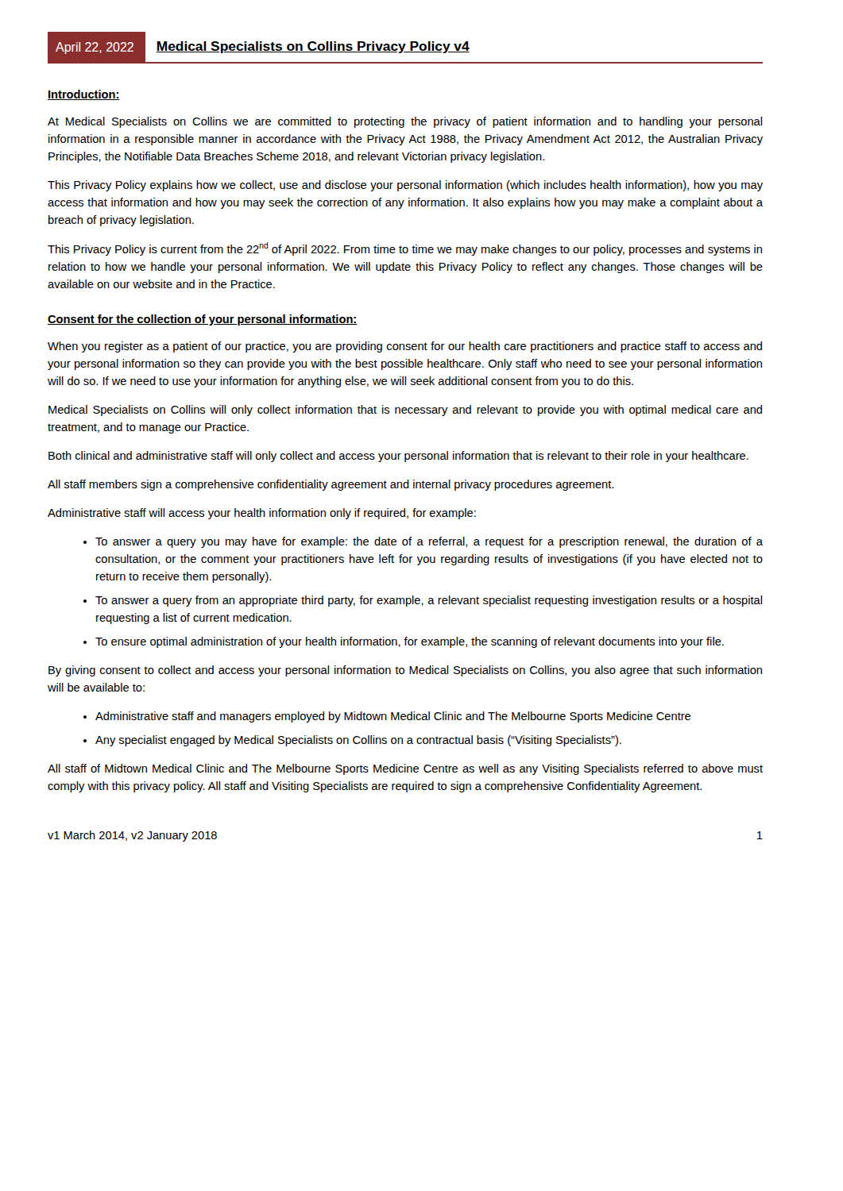April 22, 2022
Medical Specialists on Collins Privacy Policy v4
Introduction:
At Medical Specialists on Collins we are committed to protecting the privacy of patient information and to handling your personal information in a responsible manner in accordance with the Privacy Act 1988, the Privacy Amendment Act 2012, the Australian Privacy Principles, the Notifiable Data Breaches Scheme 2018, and relevant Victorian privacy legislation.
This Privacy Policy explains how we collect, use and disclose your personal information (which includes health information), how you may access that information and how you may seek the correction of any information. It also explains how you may make a complaint about a breach of privacy legislation.
This Privacy Policy is current from the 22nd of April 2022. From time to time we may make changes to our policy, processes and systems in relation to how we handle your personal information. We will update this Privacy Policy to reflect any changes. Those changes will be available on our website and in the Practice.
Consent for the collection of your personal information:
When you register as a patient of our practice, you are providing consent for our health care practitioners and practice staff to access and your personal information so they can provide you with the best possible healthcare. Only staff who need to see your personal information will do so. If we need to use your information for anything else, we will seek additional consent from you to do this.
Medical Specialists on Collins will only collect information that is necessary and relevant to provide you with optimal medical care and treatment, and to manage our Practice.
Both clinical and administrative staff will only collect and access your personal information that is relevant to their role in your healthcare.
All staff members sign a comprehensive confidentiality agreement and internal privacy procedures agreement.
Administrative staff will access your health information only if required, for example:
To answer a query you may have for example: the date of a referral, a request for a prescription renewal, the duration of a consultation, or the comment your practitioners have left for you regarding results of investigations (if you have elected not to return to receive them personally).
To answer a query from an appropriate third party, for example, a relevant specialist requesting investigation results or a hospital requesting a list of current medication.
To ensure optimal administration of your health information, for example, the scanning of relevant documents into your file.
By giving consent to collect and access your personal information to Medical Specialists on Collins, you also agree that such information will be available to:
Administrative staff and managers employed by Midtown Medical Clinic and The Melbourne Sports Medicine Centre
Any specialist engaged by Medical Specialists on Collins on a contractual basis (“Visiting Specialists”).
All staff of Midtown Medical Clinic and The Melbourne Sports Medicine Centre as well as any Visiting Specialists referred to above must comply with this privacy policy. All staff and Visiting Specialists are required to sign a comprehensive Confidentiality Agreement.
v1 March 2014, v2 January 2018
1